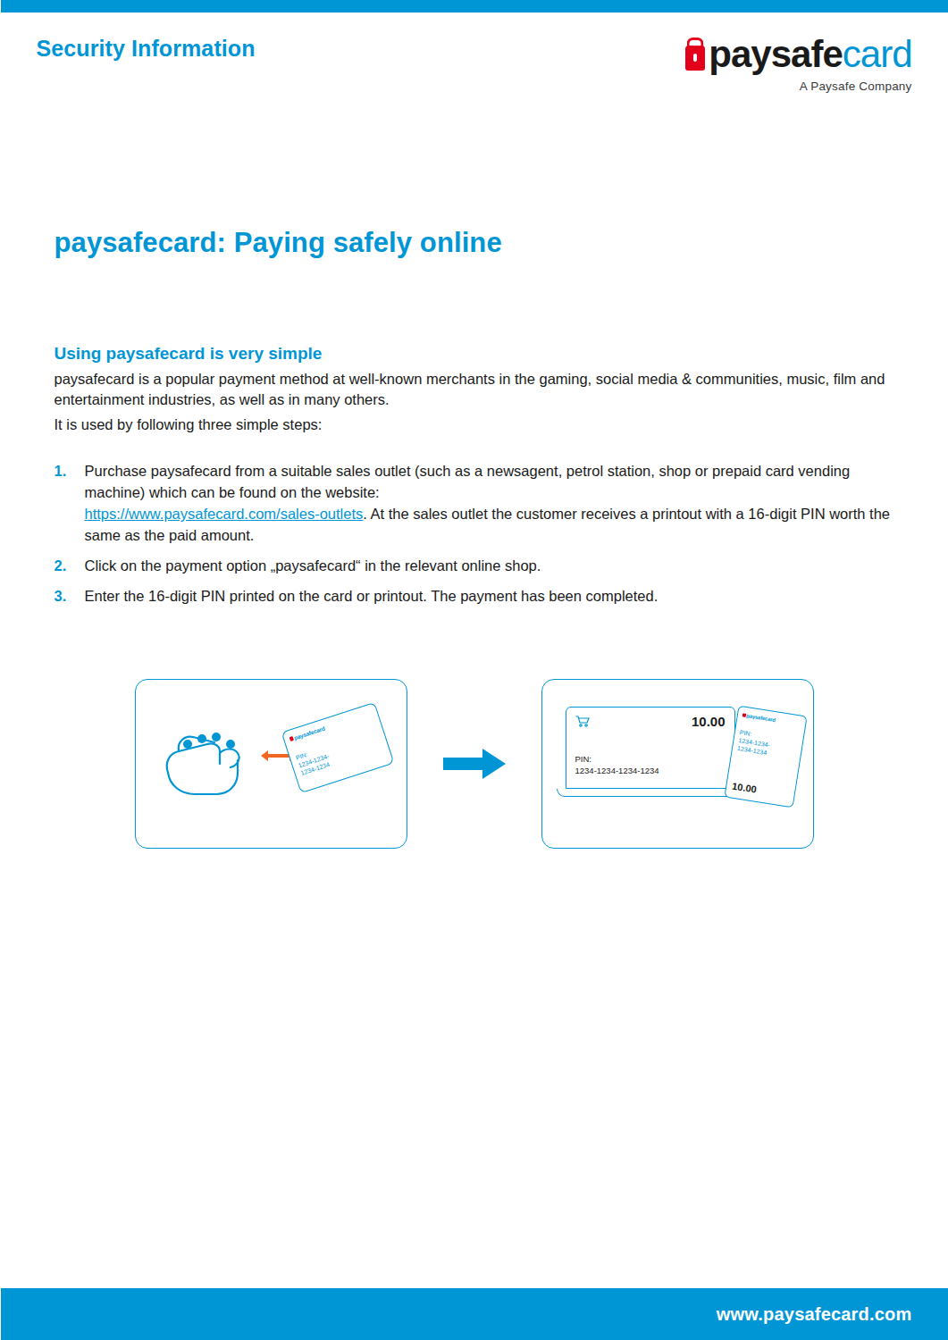Security Information
paysafe card
A Paysafe Company
paysafecard: Paying safely online
Using paysafecard is very simple
paysafecard is a popular payment method at well-known merchants in the gaming, social media & communities, music, film and entertainment industries, as well as in many others.
It is used by following three simple steps:
Purchase paysafecard from a suitable sales outlet (such as a newsagent, petrol station, shop or prepaid card vending machine) which can be found on the website:
https://www.paysafecard.com/sales-outlets. At the sales outlet the customer receives a printout with a 16-digit PIN worth the same as the paid amount.
Click on the payment option „paysafecard“ in the relevant online shop.
Enter the 16-digit PIN printed on the card or printout. The payment has been completed.
paysafecard
PIN:
1234-1234-
1234-1234
10.00
PIN:
1234-1234-1234-1234
paysafecard
PIN:
1234-1234-
1234-1234
10.00
www.paysafecard.com